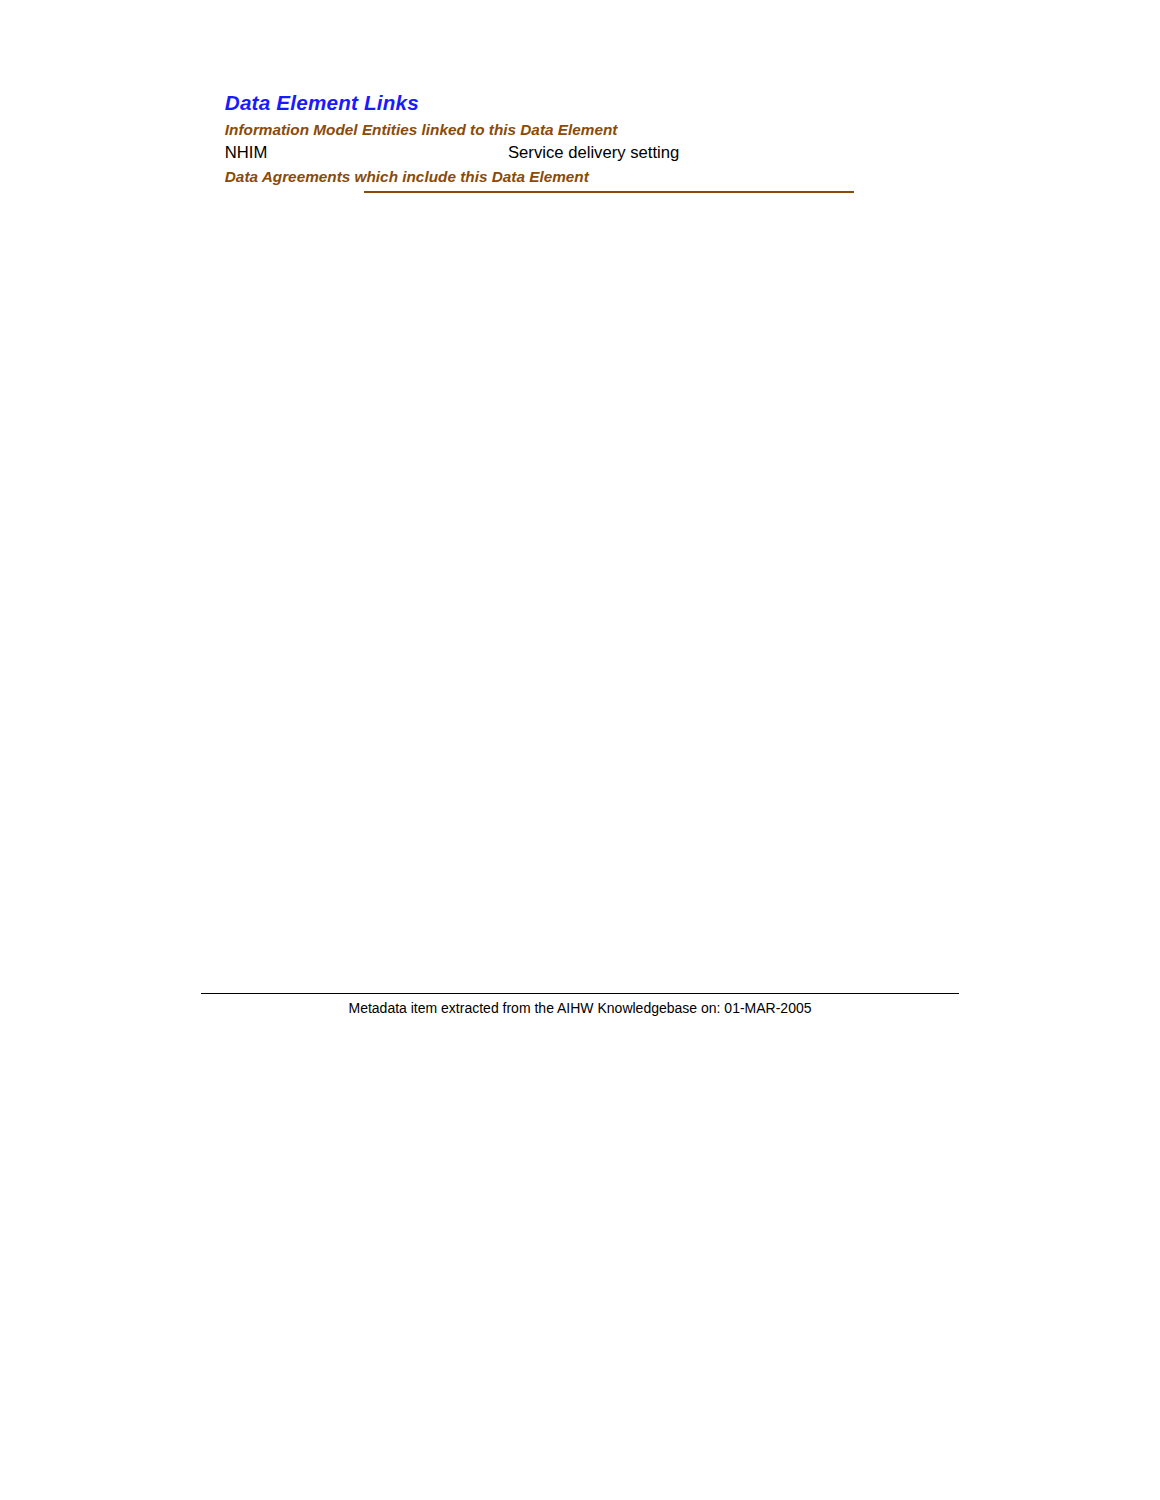Data Element Links
Information Model Entities linked to this Data Element
NHIM Service delivery setting
Data Agreements which include this Data Element
Metadata item extracted from the AIHW Knowledgebase on: 01-MAR-2005